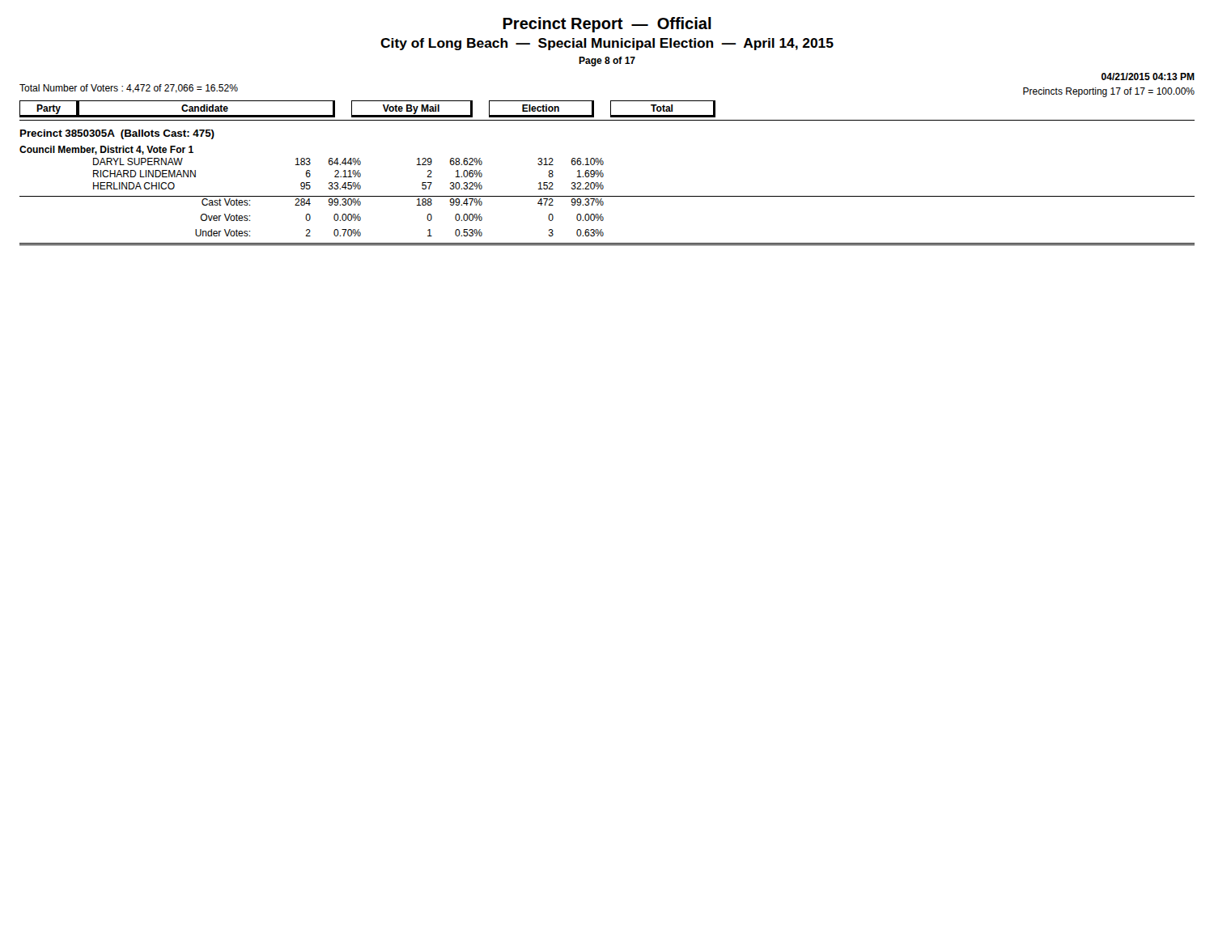Precinct Report — Official
City of Long Beach — Special Municipal Election — April 14, 2015
Page 8 of 17
Total Number of Voters : 4,472 of 27,066 = 16.52%
04/21/2015 04:13 PM
Precincts Reporting 17 of 17 = 100.00%
| Party | Candidate | | Vote By Mail | | Election | | Total | |
Precinct 3850305A (Ballots Cast: 475)
| Council Member, District 4, Vote For 1 |
| DARYL SUPERNAW | 183 | 64.44% | 129 | 68.62% | 312 | 66.10% | |
| RICHARD LINDEMANN | 6 | 2.11% | 2 | 1.06% | 8 | 1.69% | |
| HERLINDA CHICO | 95 | 33.45% | 57 | 30.32% | 152 | 32.20% | |
| Cast Votes: | 284 | 99.30% | 188 | 99.47% | 472 | 99.37% | |
| Over Votes: | 0 | 0.00% | 0 | 0.00% | 0 | 0.00% | |
| Under Votes: | 2 | 0.70% | 1 | 0.53% | 3 | 0.63% | |